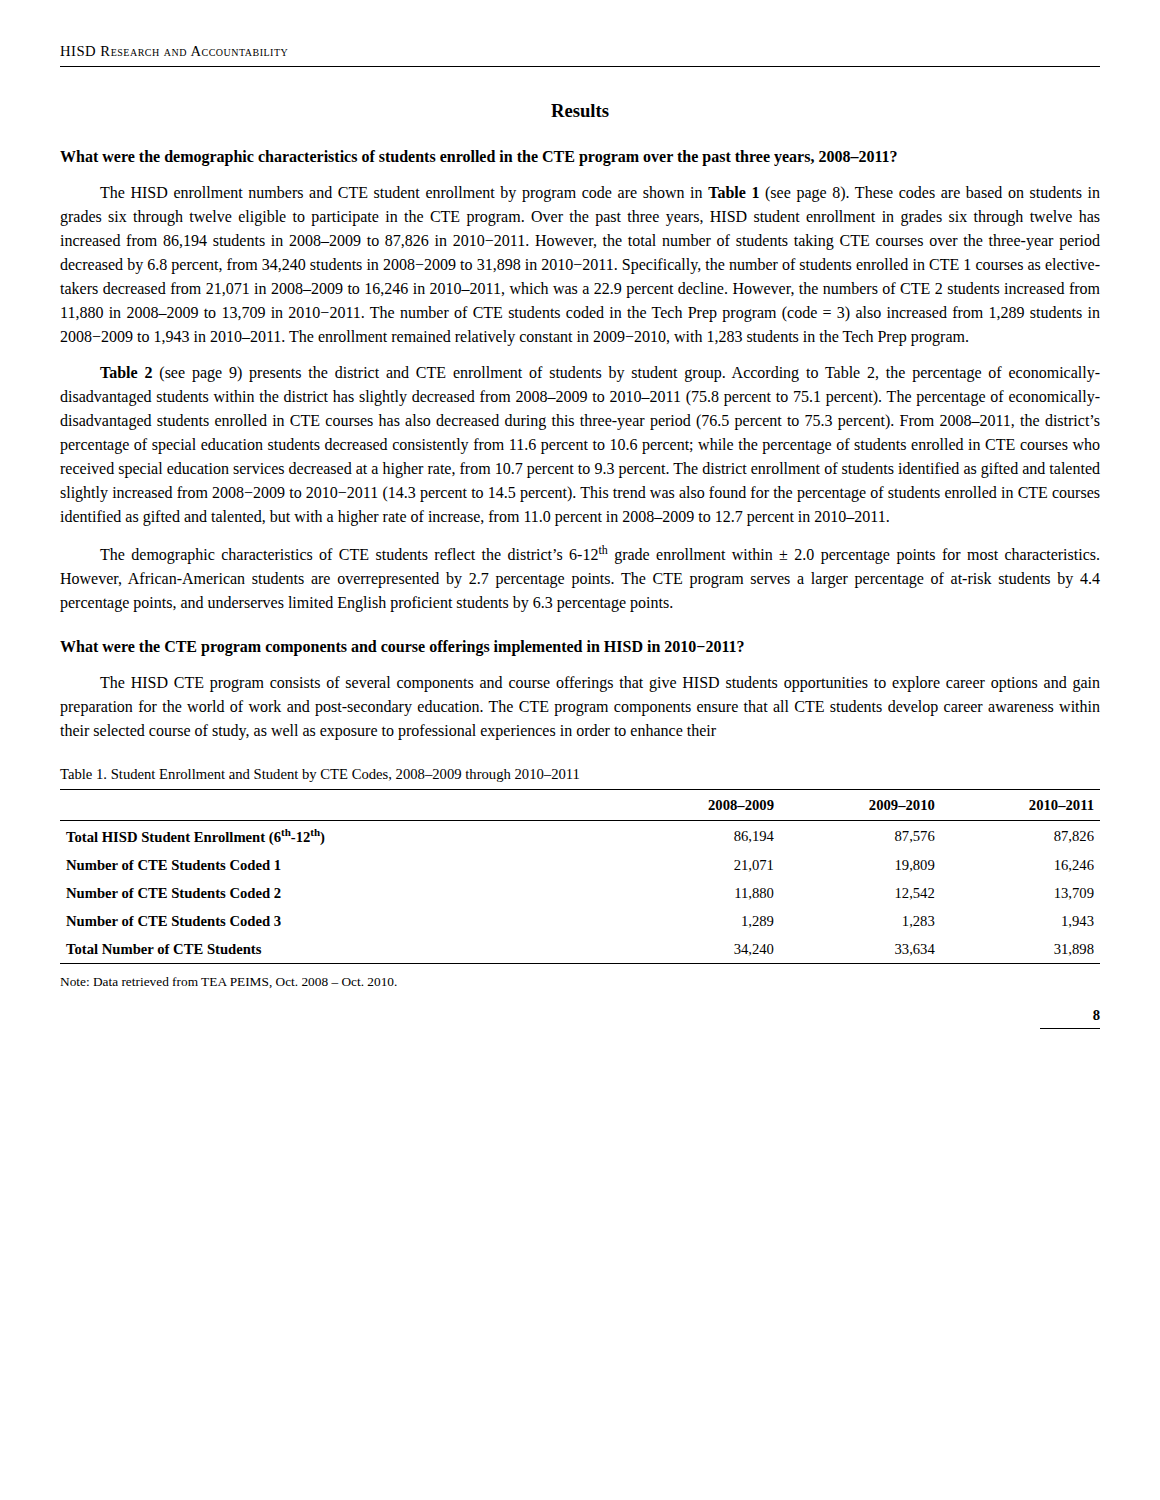HISD Research and Accountability
Results
What were the demographic characteristics of students enrolled in the CTE program over the past three years, 2008–2011?
The HISD enrollment numbers and CTE student enrollment by program code are shown in Table 1 (see page 8). These codes are based on students in grades six through twelve eligible to participate in the CTE program. Over the past three years, HISD student enrollment in grades six through twelve has increased from 86,194 students in 2008–2009 to 87,826 in 2010−2011. However, the total number of students taking CTE courses over the three-year period decreased by 6.8 percent, from 34,240 students in 2008−2009 to 31,898 in 2010−2011. Specifically, the number of students enrolled in CTE 1 courses as elective-takers decreased from 21,071 in 2008–2009 to 16,246 in 2010–2011, which was a 22.9 percent decline. However, the numbers of CTE 2 students increased from 11,880 in 2008–2009 to 13,709 in 2010−2011. The number of CTE students coded in the Tech Prep program (code = 3) also increased from 1,289 students in 2008−2009 to 1,943 in 2010–2011. The enrollment remained relatively constant in 2009−2010, with 1,283 students in the Tech Prep program.
Table 2 (see page 9) presents the district and CTE enrollment of students by student group. According to Table 2, the percentage of economically-disadvantaged students within the district has slightly decreased from 2008–2009 to 2010–2011 (75.8 percent to 75.1 percent). The percentage of economically- disadvantaged students enrolled in CTE courses has also decreased during this three-year period (76.5 percent to 75.3 percent). From 2008–2011, the district’s percentage of special education students decreased consistently from 11.6 percent to 10.6 percent; while the percentage of students enrolled in CTE courses who received special education services decreased at a higher rate, from 10.7 percent to 9.3 percent. The district enrollment of students identified as gifted and talented slightly increased from 2008−2009 to 2010−2011 (14.3 percent to 14.5 percent). This trend was also found for the percentage of students enrolled in CTE courses identified as gifted and talented, but with a higher rate of increase, from 11.0 percent in 2008–2009 to 12.7 percent in 2010–2011.
The demographic characteristics of CTE students reflect the district’s 6-12th grade enrollment within ± 2.0 percentage points for most characteristics. However, African-American students are overrepresented by 2.7 percentage points. The CTE program serves a larger percentage of at-risk students by 4.4 percentage points, and underserves limited English proficient students by 6.3 percentage points.
What were the CTE program components and course offerings implemented in HISD in 2010−2011?
The HISD CTE program consists of several components and course offerings that give HISD students opportunities to explore career options and gain preparation for the world of work and post-secondary education. The CTE program components ensure that all CTE students develop career awareness within their selected course of study, as well as exposure to professional experiences in order to enhance their
Table 1. Student Enrollment and Student by CTE Codes, 2008–2009 through 2010–2011
| | 2008–2009 | 2009–2010 | 2010–2011 |
| --- | --- | --- | --- |
| Total HISD Student Enrollment (6 th -12 th ) | 86,194 | 87,576 | 87,826 |
| Number of CTE Students Coded 1 | 21,071 | 19,809 | 16,246 |
| Number of CTE Students Coded 2 | 11,880 | 12,542 | 13,709 |
| Number of CTE Students Coded 3 | 1,289 | 1,283 | 1,943 |
| Total Number of CTE Students | 34,240 | 33,634 | 31,898 |
Note: Data retrieved from TEA PEIMS, Oct. 2008 – Oct. 2010.
8